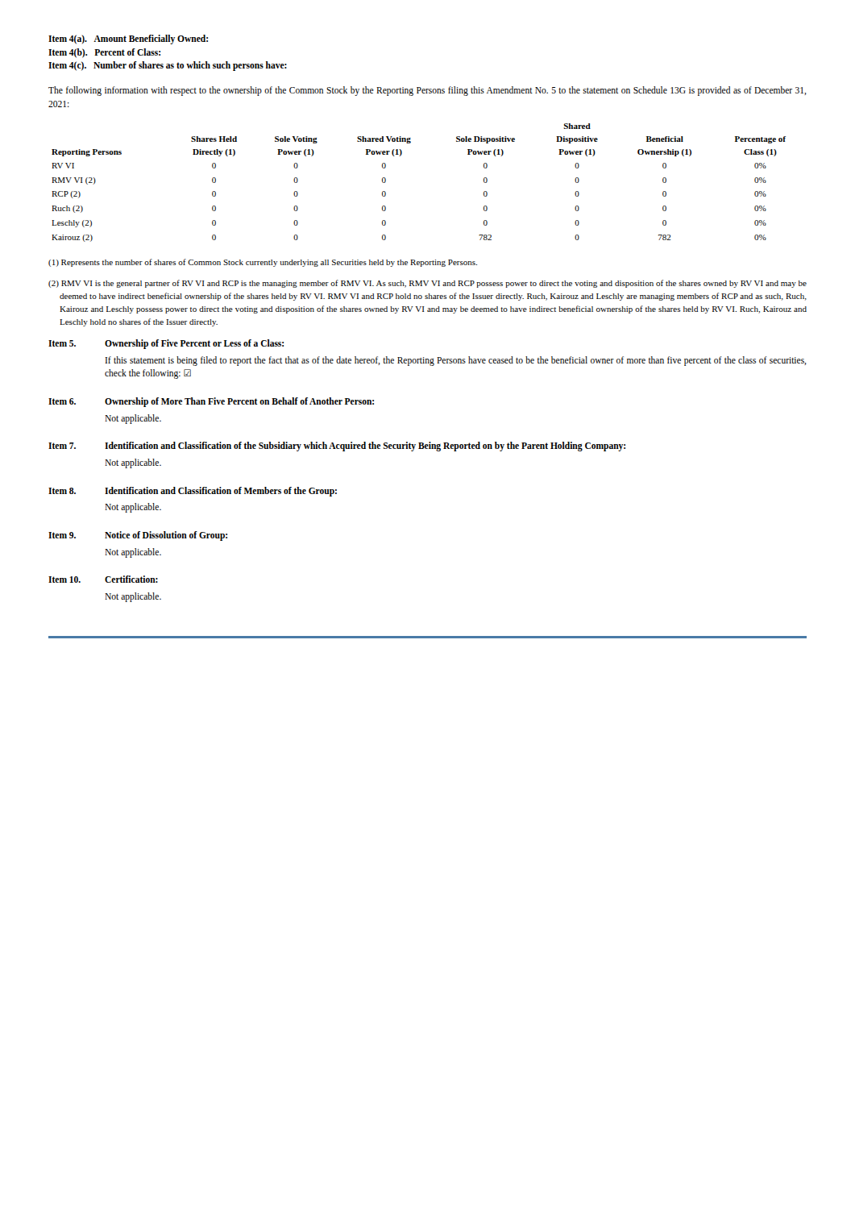Item 4(a). Amount Beneficially Owned:
Item 4(b). Percent of Class:
Item 4(c). Number of shares as to which such persons have:
The following information with respect to the ownership of the Common Stock by the Reporting Persons filing this Amendment No. 5 to the statement on Schedule 13G is provided as of December 31, 2021:
| | | | | | Shared | | |
| --- | --- | --- | --- | --- | --- | --- | --- |
| | Shares Held | Sole Voting | Shared Voting | Sole Dispositive | Dispositive | Beneficial | Percentage of |
| Reporting Persons | Directly (1) | Power (1) | Power (1) | Power (1) | Power (1) | Ownership (1) | Class (1) |
| RV VI | 0 | 0 | 0 | 0 | 0 | 0 | 0% |
| RMV VI (2) | 0 | 0 | 0 | 0 | 0 | 0 | 0% |
| RCP (2) | 0 | 0 | 0 | 0 | 0 | 0 | 0% |
| Ruch (2) | 0 | 0 | 0 | 0 | 0 | 0 | 0% |
| Leschly (2) | 0 | 0 | 0 | 0 | 0 | 0 | 0% |
| Kairouz (2) | 0 | 0 | 0 | 782 | 0 | 782 | 0% |
(1) Represents the number of shares of Common Stock currently underlying all Securities held by the Reporting Persons.
(2) RMV VI is the general partner of RV VI and RCP is the managing member of RMV VI. As such, RMV VI and RCP possess power to direct the voting and disposition of the shares owned by RV VI and may be deemed to have indirect beneficial ownership of the shares held by RV VI. RMV VI and RCP hold no shares of the Issuer directly. Ruch, Kairouz and Leschly are managing members of RCP and as such, Ruch, Kairouz and Leschly possess power to direct the voting and disposition of the shares owned by RV VI and may be deemed to have indirect beneficial ownership of the shares held by RV VI. Ruch, Kairouz and Leschly hold no shares of the Issuer directly.
Item 5.
Ownership of Five Percent or Less of a Class:
If this statement is being filed to report the fact that as of the date hereof, the Reporting Persons have ceased to be the beneficial owner of more than five percent of the class of securities, check the following: ☑
Item 6.
Ownership of More Than Five Percent on Behalf of Another Person:
Not applicable.
Item 7.
Identification and Classification of the Subsidiary which Acquired the Security Being Reported on by the Parent Holding Company:
Not applicable.
Item 8.
Identification and Classification of Members of the Group:
Not applicable.
Item 9.
Notice of Dissolution of Group:
Not applicable.
Item 10.
Certification:
Not applicable.